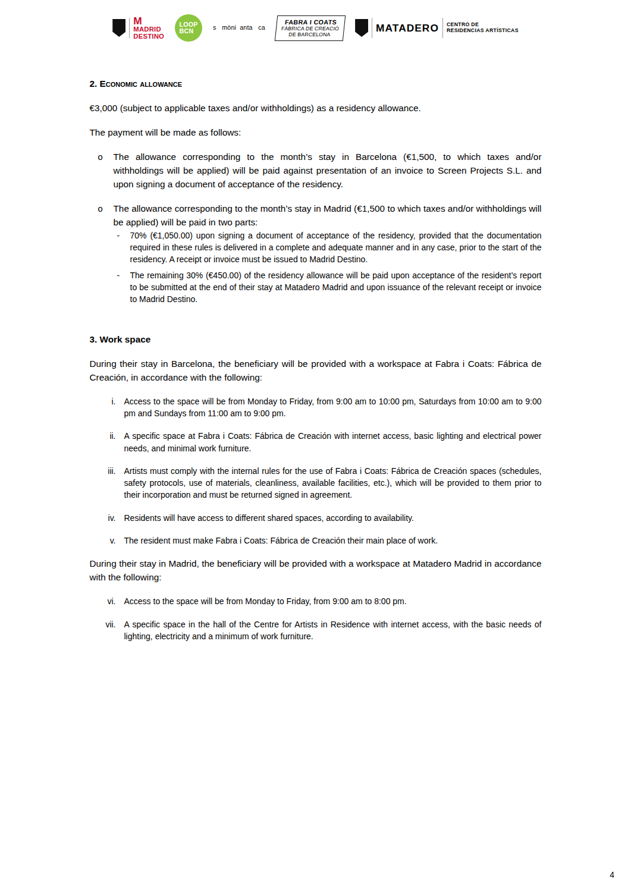MMadrid
Destino
LOOP
BCN
s mòni anta ca
FABRA I COATS
FÀBRICA DE CREACIÓ
DE BARCELONA
MATADERO CENTRO DE
RESIDENCIAS ARTÍSTICAS
2. Economic allowance
€3,000 (subject to applicable taxes and/or withholdings) as a residency allowance.
The payment will be made as follows:
The allowance corresponding to the month’s stay in Barcelona (€1,500, to which taxes and/or withholdings will be applied) will be paid against presentation of an invoice to Screen Projects S.L. and upon signing a document of acceptance of the residency.
The allowance corresponding to the month’s stay in Madrid (€1,500 to which taxes and/or withholdings will be applied) will be paid in two parts:
70% (€1,050.00) upon signing a document of acceptance of the residency, provided that the documentation required in these rules is delivered in a complete and adequate manner and in any case, prior to the start of the residency. A receipt or invoice must be issued to Madrid Destino.
The remaining 30% (€450.00) of the residency allowance will be paid upon acceptance of the resident’s report to be submitted at the end of their stay at Matadero Madrid and upon issuance of the relevant receipt or invoice to Madrid Destino.
3. Work space
During their stay in Barcelona, the beneficiary will be provided with a workspace at Fabra i Coats: Fábrica de Creación, in accordance with the following:
Access to the space will be from Monday to Friday, from 9:00 am to 10:00 pm, Saturdays from 10:00 am to 9:00 pm and Sundays from 11:00 am to 9:00 pm.
A specific space at Fabra i Coats: Fábrica de Creación with internet access, basic lighting and electrical power needs, and minimal work furniture.
Artists must comply with the internal rules for the use of Fabra i Coats: Fábrica de Creación spaces (schedules, safety protocols, use of materials, cleanliness, available facilities, etc.), which will be provided to them prior to their incorporation and must be returned signed in agreement.
Residents will have access to different shared spaces, according to availability.
The resident must make Fabra i Coats: Fábrica de Creación their main place of work.
During their stay in Madrid, the beneficiary will be provided with a workspace at Matadero Madrid in accordance with the following:
Access to the space will be from Monday to Friday, from 9:00 am to 8:00 pm.
A specific space in the hall of the Centre for Artists in Residence with internet access, with the basic needs of lighting, electricity and a minimum of work furniture.
4